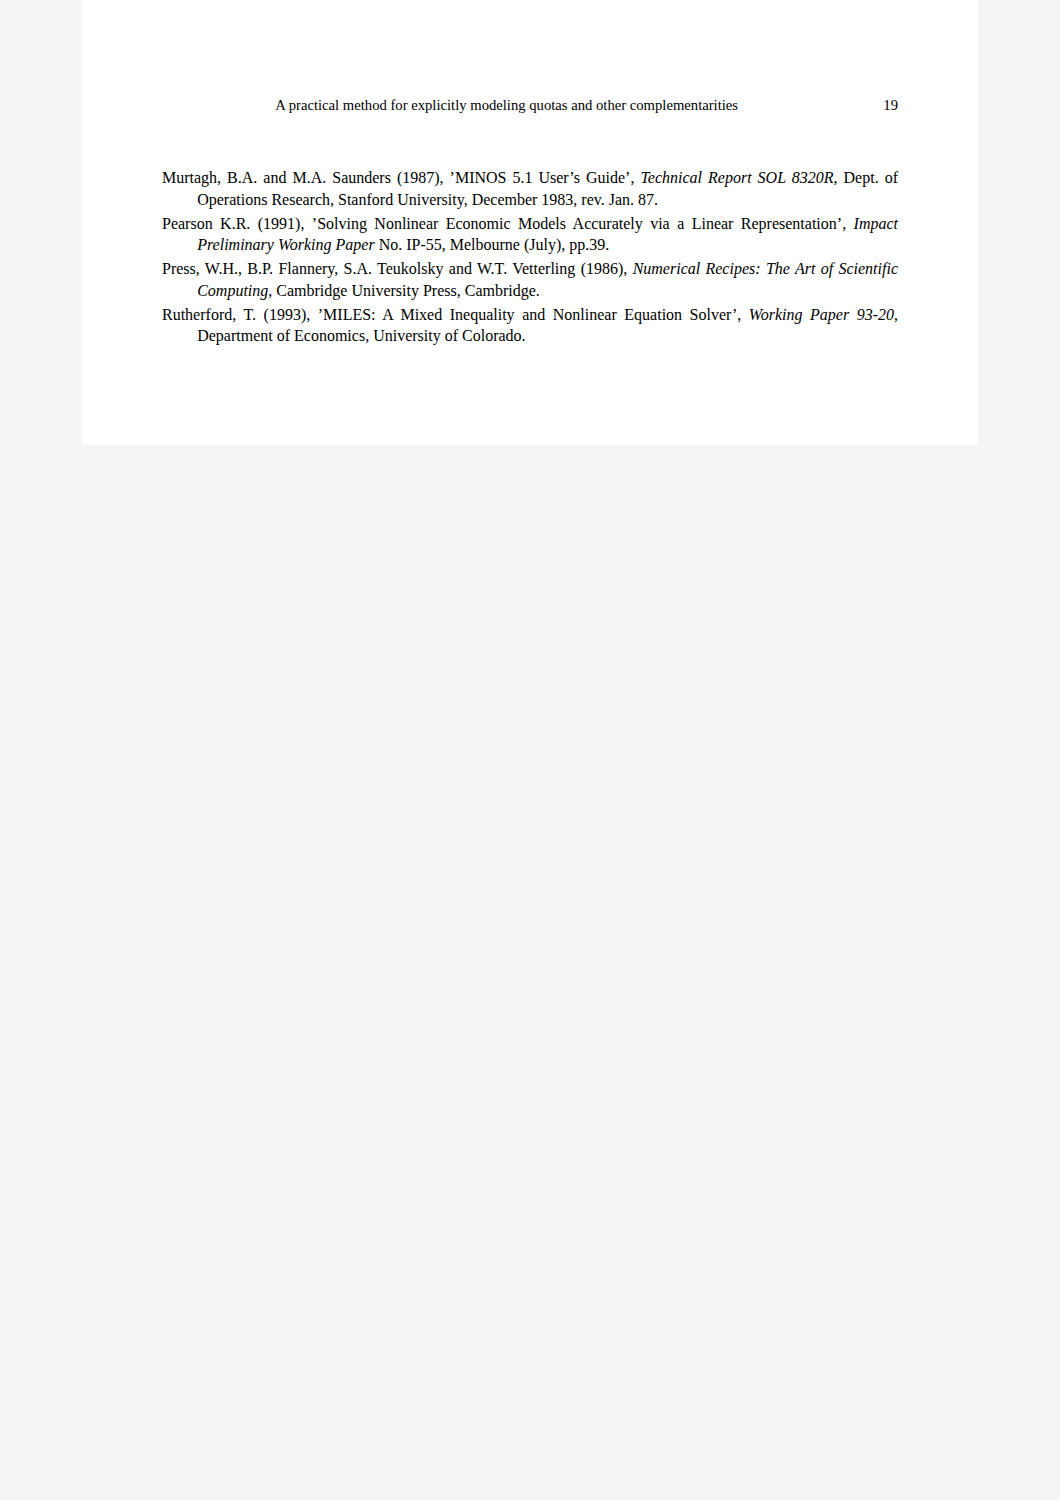A practical method for explicitly modeling quotas and other complementarities 19
Murtagh, B.A. and M.A. Saunders (1987), ’MINOS 5.1 User’s Guide’, Technical Report SOL 8320R, Dept. of Operations Research, Stanford University, December 1983, rev. Jan. 87.
Pearson K.R. (1991), ’Solving Nonlinear Economic Models Accurately via a Linear Representation’, Impact Preliminary Working Paper No. IP-55, Melbourne (July), pp.39.
Press, W.H., B.P. Flannery, S.A. Teukolsky and W.T. Vetterling (1986), Numerical Recipes: The Art of Scientific Computing, Cambridge University Press, Cambridge.
Rutherford, T. (1993), ’MILES: A Mixed Inequality and Nonlinear Equation Solver’, Working Paper 93-20, Department of Economics, University of Colorado.